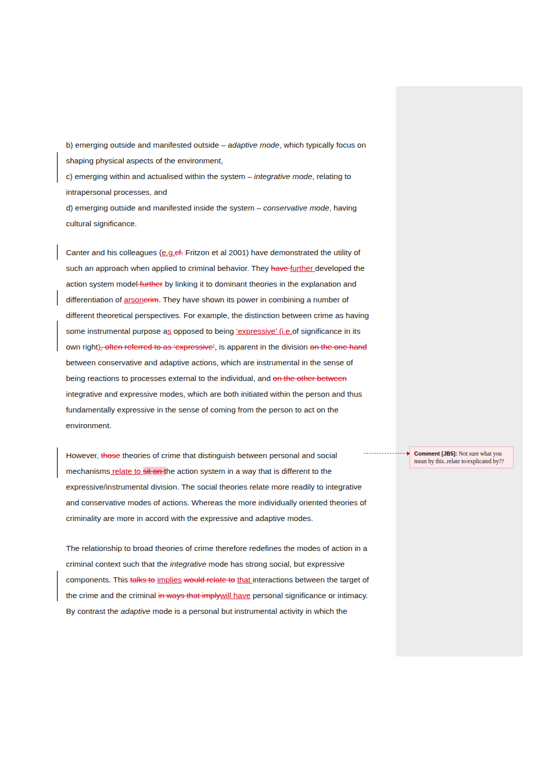b) emerging outside and manifested outside – adaptive mode, which typically focus on shaping physical aspects of the environment,
c) emerging within and actualised within the system – integrative mode, relating to intrapersonal processes, and
d) emerging outside and manifested inside the system – conservative mode, having cultural significance.
Canter and his colleagues (e.g. cf. Fritzon et al 2001) have demonstrated the utility of such an approach when applied to criminal behavior. They have further developed the action system model further by linking it to dominant theories in the explanation and differentiation of arson crim. They have shown its power in combining a number of different theoretical perspectives. For example, the distinction between crime as having some instrumental purpose as opposed to being ‘expressive’ (i.e. of significance in its own right), often referred to as ‘expressive’, is apparent in the division on the one hand between conservative and adaptive actions, which are instrumental in the sense of being reactions to processes external to the individual, and on the other between integrative and expressive modes, which are both initiated within the person and thus fundamentally expressive in the sense of coming from the person to act on the environment.
However, those theories of crime that distinguish between personal and social mechanisms relate to sit on the action system in a way that is different to the expressive/instrumental division. The social theories relate more readily to integrative and conservative modes of actions. Whereas the more individually oriented theories of criminality are more in accord with the expressive and adaptive modes.
The relationship to broad theories of crime therefore redefines the modes of action in a criminal context such that the integrative mode has strong social, but expressive components. This talks to implies would relate to that interactions between the target of the crime and the criminal in ways that imply will have personal significance or intimacy. By contrast the adaptive mode is a personal but instrumental activity in which the
Comment [JB5]: Not sure what you mean by this..relate to/explicated by??